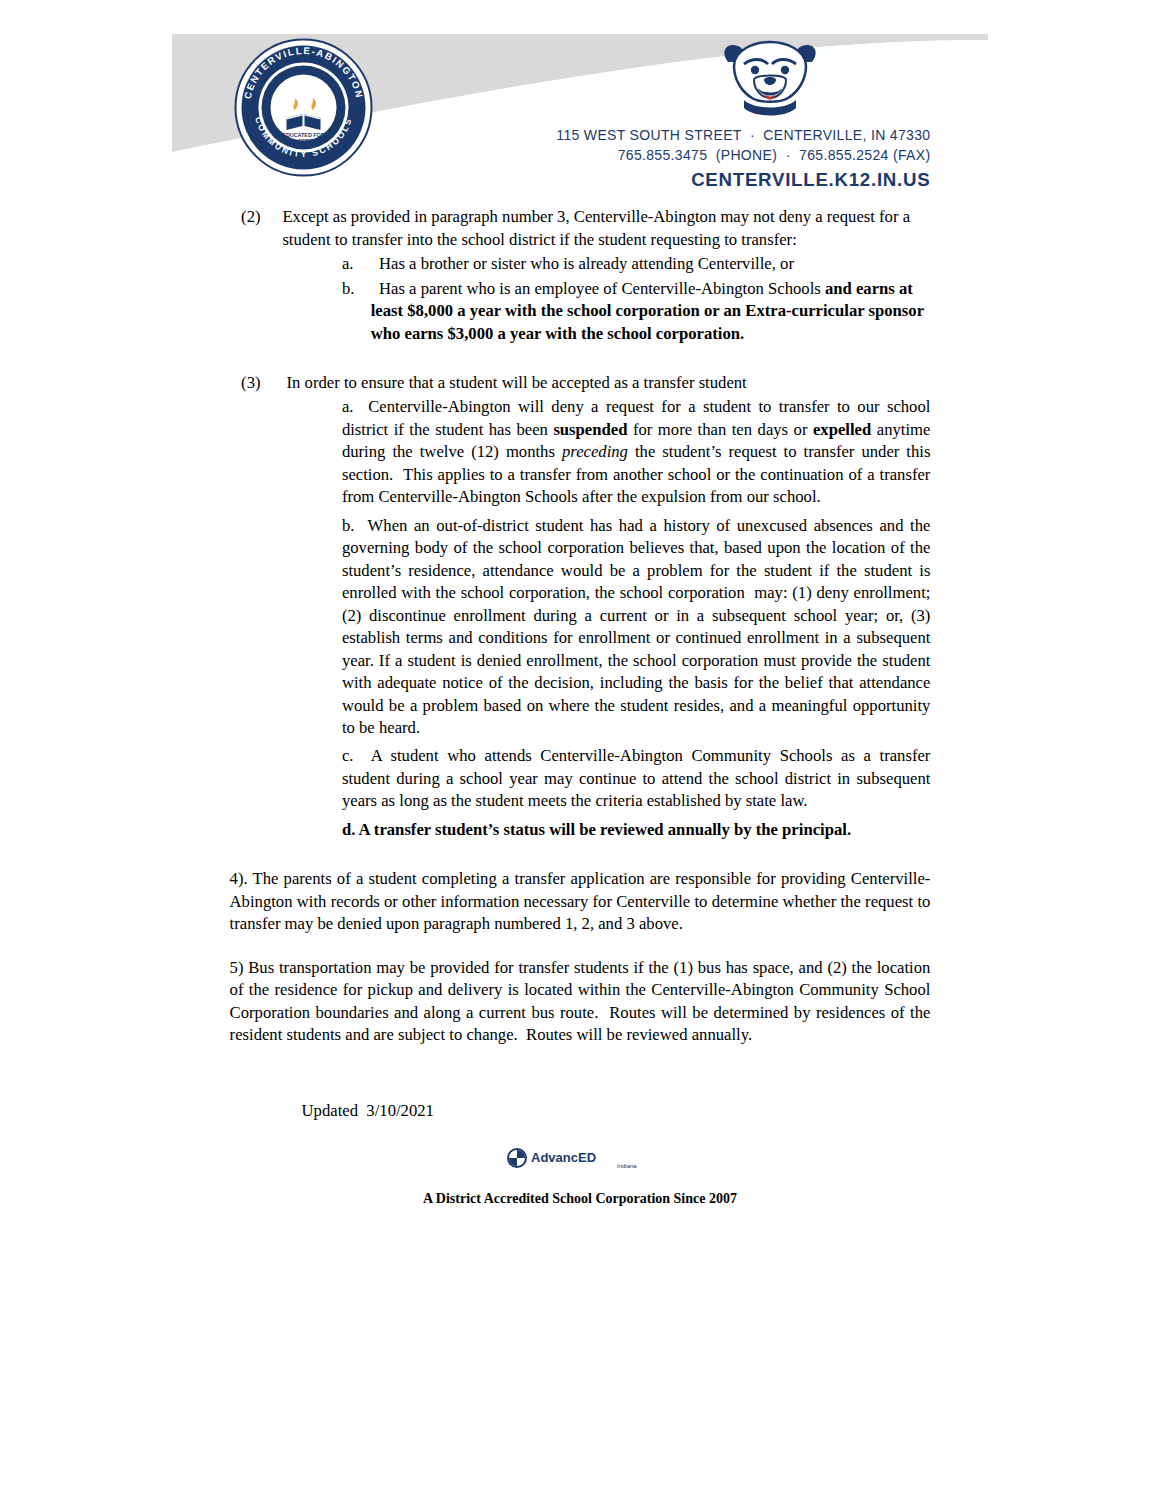CENTERVILLE-ABINGTON COMMUNITY SCHOOLS OUR CHILDREN · OUR FUTURE EDUCATED FOR SUCCESS
115 WEST SOUTH STREET · CENTERVILLE, IN 47330
765.855.3475 (PHONE) · 765.855.2524 (FAX)
CENTERVILLE.K12.IN.US
(2)
Except as provided in paragraph number 3, Centerville-Abington may not deny a request for a student to transfer into the school district if the student requesting to transfer:
a. Has a brother or sister who is already attending Centerville, or
b. Has a parent who is an employee of Centerville-Abington Schools and earns at least $8,000 a year with the school corporation or an Extra-curricular sponsor who earns $3,000 a year with the school corporation.
(3)
In order to ensure that a student will be accepted as a transfer student
a. Centerville-Abington will deny a request for a student to transfer to our school district if the student has been suspended for more than ten days or expelled anytime during the twelve (12) months preceding the student’s request to transfer under this section. This applies to a transfer from another school or the continuation of a transfer from Centerville-Abington Schools after the expulsion from our school.
b. When an out-of-district student has had a history of unexcused absences and the governing body of the school corporation believes that, based upon the location of the student’s residence, attendance would be a problem for the student if the student is enrolled with the school corporation, the school corporation may: (1) deny enrollment; (2) discontinue enrollment during a current or in a subsequent school year; or, (3) establish terms and conditions for enrollment or continued enrollment in a subsequent year. If a student is denied enrollment, the school corporation must provide the student with adequate notice of the decision, including the basis for the belief that attendance would be a problem based on where the student resides, and a meaningful opportunity to be heard.
c. A student who attends Centerville-Abington Community Schools as a transfer student during a school year may continue to attend the school district in subsequent years as long as the student meets the criteria established by state law.
d. A transfer student’s status will be reviewed annually by the principal.
4). The parents of a student completing a transfer application are responsible for providing Centerville-Abington with records or other information necessary for Centerville to determine whether the request to transfer may be denied upon paragraph numbered 1, 2, and 3 above.
5) Bus transportation may be provided for transfer students if the (1) bus has space, and (2) the location of the residence for pickup and delivery is located within the Centerville-Abington Community School Corporation boundaries and along a current bus route. Routes will be determined by residences of the resident students and are subject to change. Routes will be reviewed annually.
Updated 3/10/2021
AdvancED Indiana
A District Accredited School Corporation Since 2007